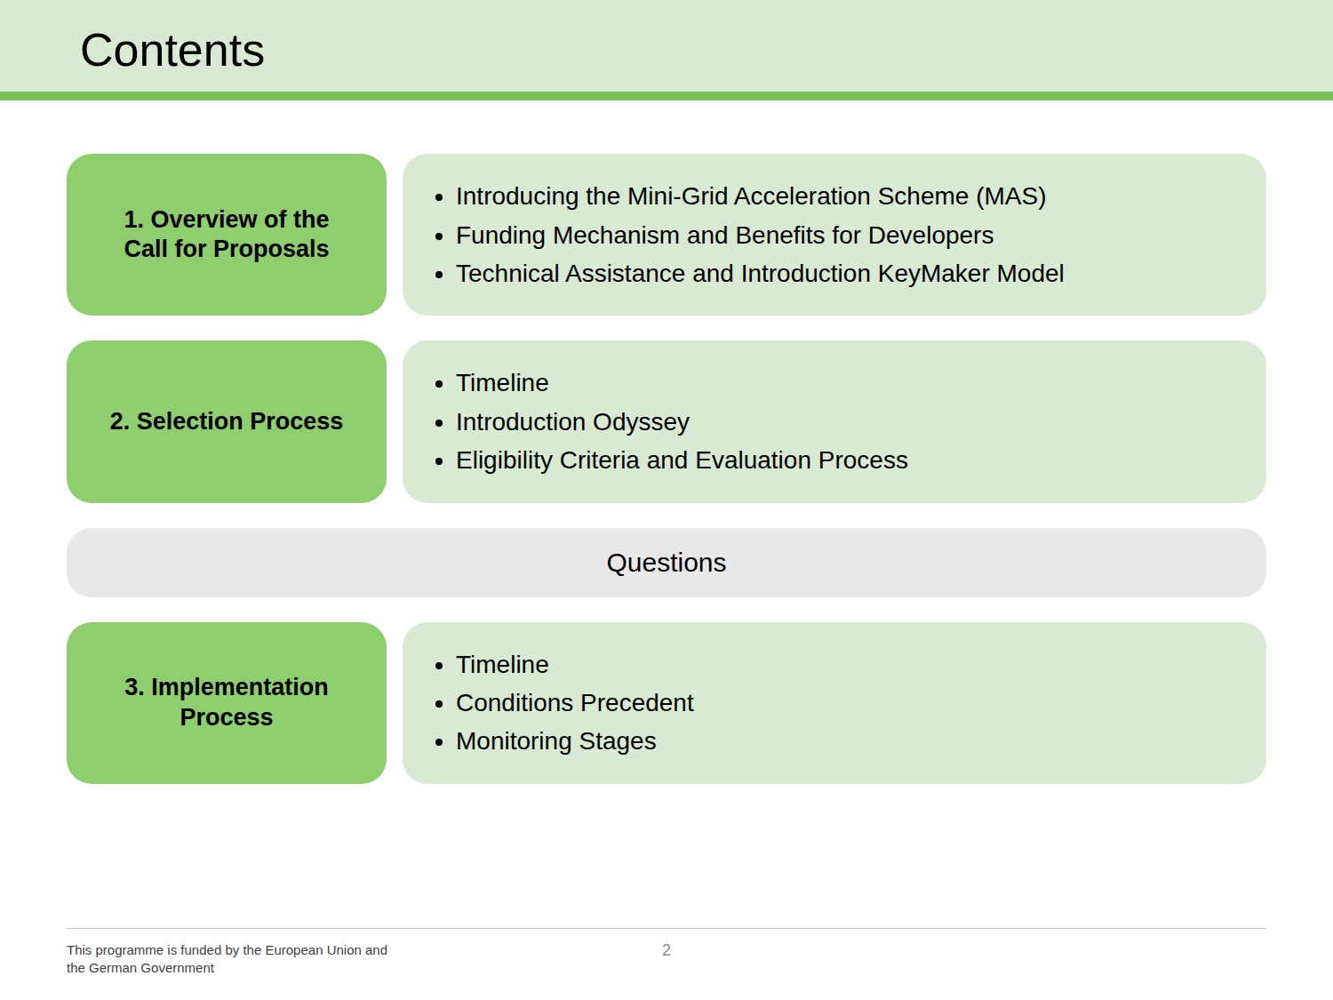Contents
1. Overview of the
Call for Proposals
Introducing the Mini-Grid Acceleration Scheme (MAS)
Funding Mechanism and Benefits for Developers
Technical Assistance and Introduction KeyMaker Model
2. Selection Process
Timeline
Introduction Odyssey
Eligibility Criteria and Evaluation Process
Questions
3. Implementation
Process
Timeline
Conditions Precedent
Monitoring Stages
This programme is funded by the European Union and
the German Government
2